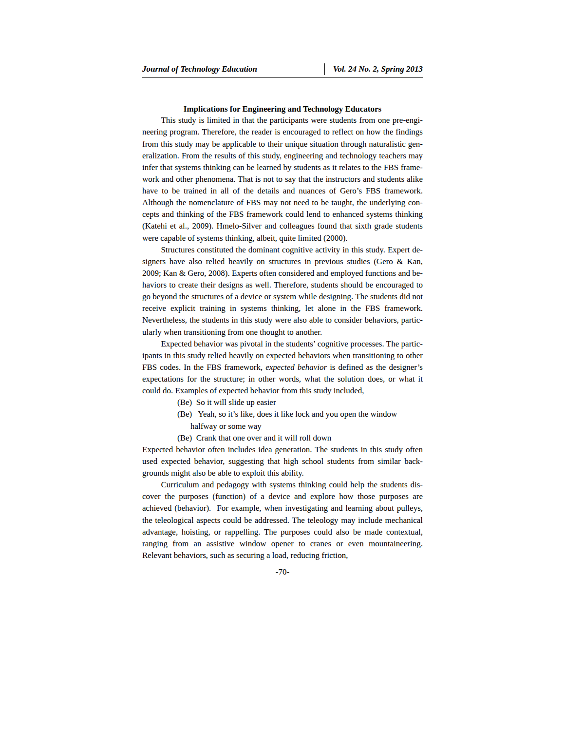Journal of Technology Education
Vol. 24 No. 2, Spring 2013
Implications for Engineering and Technology Educators
This study is limited in that the participants were students from one pre-engineering program. Therefore, the reader is encouraged to reflect on how the findings from this study may be applicable to their unique situation through naturalistic generalization. From the results of this study, engineering and technology teachers may infer that systems thinking can be learned by students as it relates to the FBS framework and other phenomena. That is not to say that the instructors and students alike have to be trained in all of the details and nuances of Gero’s FBS framework. Although the nomenclature of FBS may not need to be taught, the underlying concepts and thinking of the FBS framework could lend to enhanced systems thinking (Katehi et al., 2009). Hmelo-Silver and colleagues found that sixth grade students were capable of systems thinking, albeit, quite limited (2000).
Structures constituted the dominant cognitive activity in this study. Expert designers have also relied heavily on structures in previous studies (Gero & Kan, 2009; Kan & Gero, 2008). Experts often considered and employed functions and behaviors to create their designs as well. Therefore, students should be encouraged to go beyond the structures of a device or system while designing. The students did not receive explicit training in systems thinking, let alone in the FBS framework. Nevertheless, the students in this study were also able to consider behaviors, particularly when transitioning from one thought to another.
Expected behavior was pivotal in the students’ cognitive processes. The participants in this study relied heavily on expected behaviors when transitioning to other FBS codes. In the FBS framework, expected behavior is defined as the designer’s expectations for the structure; in other words, what the solution does, or what it could do. Examples of expected behavior from this study included,
(Be) So it will slide up easier
(Be) Yeah, so it’s like, does it like lock and you open the window halfway or some way
(Be) Crank that one over and it will roll down
Expected behavior often includes idea generation. The students in this study often used expected behavior, suggesting that high school students from similar backgrounds might also be able to exploit this ability.
Curriculum and pedagogy with systems thinking could help the students discover the purposes (function) of a device and explore how those purposes are achieved (behavior). For example, when investigating and learning about pulleys, the teleological aspects could be addressed. The teleology may include mechanical advantage, hoisting, or rappelling. The purposes could also be made contextual, ranging from an assistive window opener to cranes or even mountaineering. Relevant behaviors, such as securing a load, reducing friction,
-70-